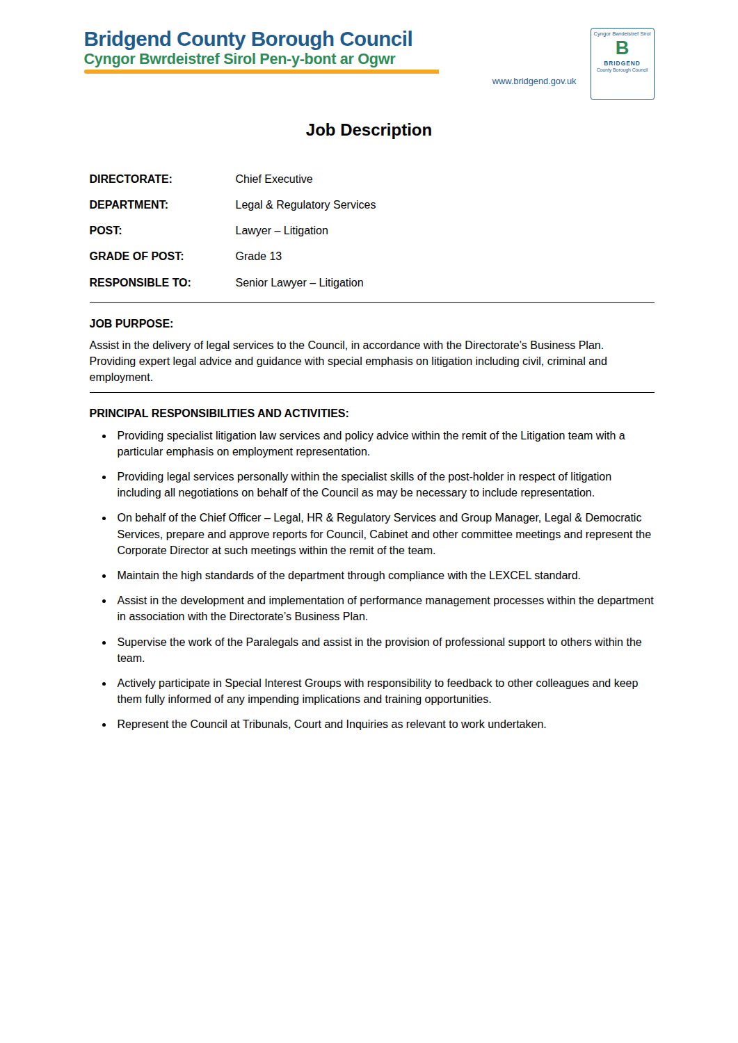Bridgend County Borough Council
Cyngor Bwrdeistref Sirol Pen-y-bont ar Ogwr
www.bridgend.gov.uk
Cyngor Bwrdeistref Sirol
B
BRIDGEND
County Borough Council
Job Description
| DIRECTORATE: | Chief Executive |
| DEPARTMENT: | Legal & Regulatory Services |
| POST: | Lawyer – Litigation |
| GRADE OF POST: | Grade 13 |
| RESPONSIBLE TO: | Senior Lawyer – Litigation |
JOB PURPOSE:
Assist in the delivery of legal services to the Council, in accordance with the Directorate’s Business Plan. Providing expert legal advice and guidance with special emphasis on litigation including civil, criminal and employment.
PRINCIPAL RESPONSIBILITIES AND ACTIVITIES:
Providing specialist litigation law services and policy advice within the remit of the Litigation team with a particular emphasis on employment representation.
Providing legal services personally within the specialist skills of the post-holder in respect of litigation including all negotiations on behalf of the Council as may be necessary to include representation.
On behalf of the Chief Officer – Legal, HR & Regulatory Services and Group Manager, Legal & Democratic Services, prepare and approve reports for Council, Cabinet and other committee meetings and represent the Corporate Director at such meetings within the remit of the team.
Maintain the high standards of the department through compliance with the LEXCEL standard.
Assist in the development and implementation of performance management processes within the department in association with the Directorate’s Business Plan.
Supervise the work of the Paralegals and assist in the provision of professional support to others within the team.
Actively participate in Special Interest Groups with responsibility to feedback to other colleagues and keep them fully informed of any impending implications and training opportunities.
Represent the Council at Tribunals, Court and Inquiries as relevant to work undertaken.